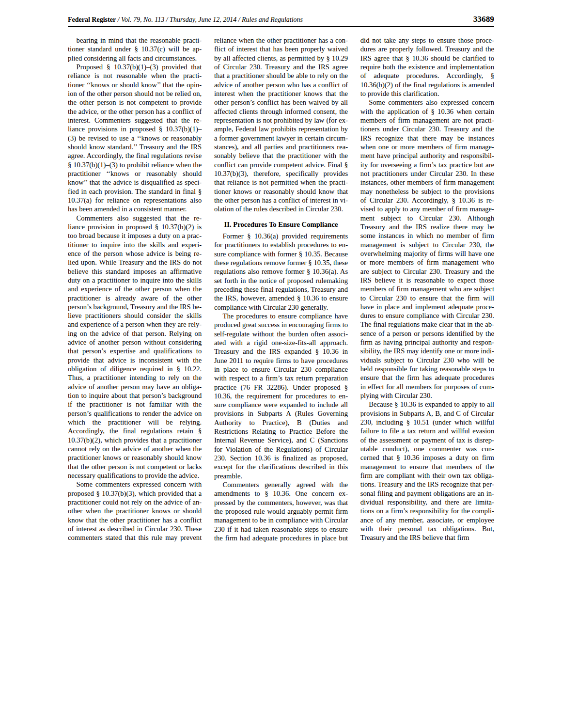Federal Register / Vol. 79, No. 113 / Thursday, June 12, 2014 / Rules and Regulations
33689
bearing in mind that the reasonable practitioner standard under § 10.37(c) will be applied considering all facts and circumstances.
Proposed § 10.37(b)(1)–(3) provided that reliance is not reasonable when the practitioner ‘‘knows or should know’’ that the opinion of the other person should not be relied on, the other person is not competent to provide the advice, or the other person has a conflict of interest. Commenters suggested that the reliance provisions in proposed § 10.37(b)(1)–(3) be revised to use a ‘‘knows or reasonably should know standard.’’ Treasury and the IRS agree. Accordingly, the final regulations revise § 10.37(b)(1)–(3) to prohibit reliance when the practitioner ‘‘knows or reasonably should know’’ that the advice is disqualified as specified in each provision. The standard in final § 10.37(a) for reliance on representations also has been amended in a consistent manner.
Commenters also suggested that the reliance provision in proposed § 10.37(b)(2) is too broad because it imposes a duty on a practitioner to inquire into the skills and experience of the person whose advice is being relied upon. While Treasury and the IRS do not believe this standard imposes an affirmative duty on a practitioner to inquire into the skills and experience of the other person when the practitioner is already aware of the other person’s background, Treasury and the IRS believe practitioners should consider the skills and experience of a person when they are relying on the advice of that person. Relying on advice of another person without considering that person’s expertise and qualifications to provide that advice is inconsistent with the obligation of diligence required in § 10.22. Thus, a practitioner intending to rely on the advice of another person may have an obligation to inquire about that person’s background if the practitioner is not familiar with the person’s qualifications to render the advice on which the practitioner will be relying. Accordingly, the final regulations retain § 10.37(b)(2), which provides that a practitioner cannot rely on the advice of another when the practitioner knows or reasonably should know that the other person is not competent or lacks necessary qualifications to provide the advice.
Some commenters expressed concern with proposed § 10.37(b)(3), which provided that a practitioner could not rely on the advice of another when the practitioner knows or should know that the other practitioner has a conflict of interest as described in Circular 230. These commenters stated that this rule may prevent reliance when the other practitioner has a conflict of interest that has been properly waived by all affected clients, as permitted by § 10.29 of Circular 230. Treasury and the IRS agree that a practitioner should be able to rely on the advice of another person who has a conflict of interest when the practitioner knows that the other person’s conflict has been waived by all affected clients through informed consent, the representation is not prohibited by law (for example, Federal law prohibits representation by a former government lawyer in certain circumstances), and all parties and practitioners reasonably believe that the practitioner with the conflict can provide competent advice. Final § 10.37(b)(3), therefore, specifically provides that reliance is not permitted when the practitioner knows or reasonably should know that the other person has a conflict of interest in violation of the rules described in Circular 230.
II. Procedures To Ensure Compliance
Former § 10.36(a) provided requirements for practitioners to establish procedures to ensure compliance with former § 10.35. Because these regulations remove former § 10.35, these regulations also remove former § 10.36(a). As set forth in the notice of proposed rulemaking preceding these final regulations, Treasury and the IRS, however, amended § 10.36 to ensure compliance with Circular 230 generally.
The procedures to ensure compliance have produced great success in encouraging firms to self-regulate without the burden often associated with a rigid one-size-fits-all approach. Treasury and the IRS expanded § 10.36 in June 2011 to require firms to have procedures in place to ensure Circular 230 compliance with respect to a firm’s tax return preparation practice (76 FR 32286). Under proposed § 10.36, the requirement for procedures to ensure compliance were expanded to include all provisions in Subparts A (Rules Governing Authority to Practice), B (Duties and Restrictions Relating to Practice Before the Internal Revenue Service), and C (Sanctions for Violation of the Regulations) of Circular 230. Section 10.36 is finalized as proposed, except for the clarifications described in this preamble.
Commenters generally agreed with the amendments to § 10.36. One concern expressed by the commenters, however, was that the proposed rule would arguably permit firm management to be in compliance with Circular 230 if it had taken reasonable steps to ensure the firm had adequate procedures in place but did not take any steps to ensure those procedures are properly followed. Treasury and the IRS agree that § 10.36 should be clarified to require both the existence and implementation of adequate procedures. Accordingly, § 10.36(b)(2) of the final regulations is amended to provide this clarification.
Some commenters also expressed concern with the application of § 10.36 when certain members of firm management are not practitioners under Circular 230. Treasury and the IRS recognize that there may be instances when one or more members of firm management have principal authority and responsibility for overseeing a firm’s tax practice but are not practitioners under Circular 230. In these instances, other members of firm management may nonetheless be subject to the provisions of Circular 230. Accordingly, § 10.36 is revised to apply to any member of firm management subject to Circular 230. Although Treasury and the IRS realize there may be some instances in which no member of firm management is subject to Circular 230, the overwhelming majority of firms will have one or more members of firm management who are subject to Circular 230. Treasury and the IRS believe it is reasonable to expect those members of firm management who are subject to Circular 230 to ensure that the firm will have in place and implement adequate procedures to ensure compliance with Circular 230. The final regulations make clear that in the absence of a person or persons identified by the firm as having principal authority and responsibility, the IRS may identify one or more individuals subject to Circular 230 who will be held responsible for taking reasonable steps to ensure that the firm has adequate procedures in effect for all members for purposes of complying with Circular 230.
Because § 10.36 is expanded to apply to all provisions in Subparts A, B, and C of Circular 230, including § 10.51 (under which willful failure to file a tax return and willful evasion of the assessment or payment of tax is disreputable conduct), one commenter was concerned that § 10.36 imposes a duty on firm management to ensure that members of the firm are compliant with their own tax obligations. Treasury and the IRS recognize that personal filing and payment obligations are an individual responsibility, and there are limitations on a firm’s responsibility for the compliance of any member, associate, or employee with their personal tax obligations. But, Treasury and the IRS believe that firm